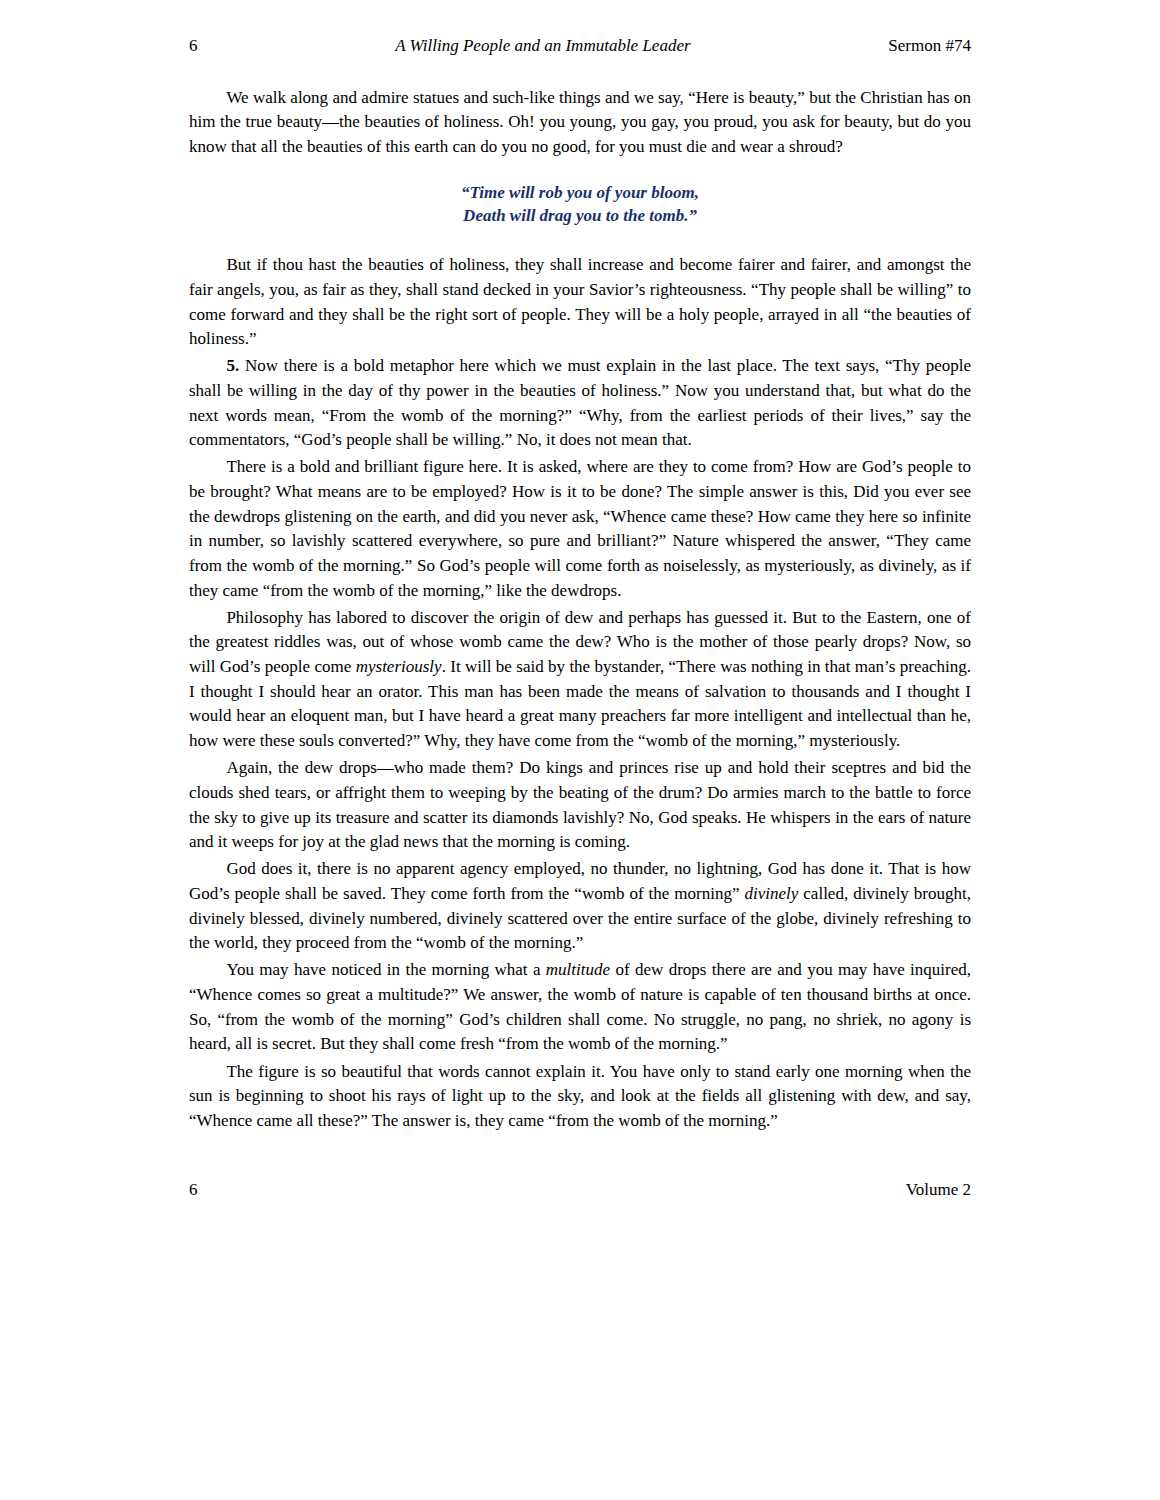6 A Willing People and an Immutable Leader Sermon #74
We walk along and admire statues and such-like things and we say, “Here is beauty,” but the Christian has on him the true beauty—the beauties of holiness. Oh! you young, you gay, you proud, you ask for beauty, but do you know that all the beauties of this earth can do you no good, for you must die and wear a shroud?
“Time will rob you of your bloom,
Death will drag you to the tomb.”
But if thou hast the beauties of holiness, they shall increase and become fairer and fairer, and amongst the fair angels, you, as fair as they, shall stand decked in your Savior’s righteousness. “Thy people shall be willing” to come forward and they shall be the right sort of people. They will be a holy people, arrayed in all “the beauties of holiness.”
5. Now there is a bold metaphor here which we must explain in the last place. The text says, “Thy people shall be willing in the day of thy power in the beauties of holiness.” Now you understand that, but what do the next words mean, “From the womb of the morning?” “Why, from the earliest periods of their lives,” say the commentators, “God’s people shall be willing.” No, it does not mean that.
There is a bold and brilliant figure here. It is asked, where are they to come from? How are God’s people to be brought? What means are to be employed? How is it to be done? The simple answer is this, Did you ever see the dewdrops glistening on the earth, and did you never ask, “Whence came these? How came they here so infinite in number, so lavishly scattered everywhere, so pure and brilliant?” Nature whispered the answer, “They came from the womb of the morning.” So God’s people will come forth as noiselessly, as mysteriously, as divinely, as if they came “from the womb of the morning,” like the dewdrops.
Philosophy has labored to discover the origin of dew and perhaps has guessed it. But to the Eastern, one of the greatest riddles was, out of whose womb came the dew? Who is the mother of those pearly drops? Now, so will God’s people come mysteriously. It will be said by the bystander, “There was nothing in that man’s preaching. I thought I should hear an orator. This man has been made the means of salvation to thousands and I thought I would hear an eloquent man, but I have heard a great many preachers far more intelligent and intellectual than he, how were these souls converted?” Why, they have come from the “womb of the morning,” mysteriously.
Again, the dew drops—who made them? Do kings and princes rise up and hold their sceptres and bid the clouds shed tears, or affright them to weeping by the beating of the drum? Do armies march to the battle to force the sky to give up its treasure and scatter its diamonds lavishly? No, God speaks. He whispers in the ears of nature and it weeps for joy at the glad news that the morning is coming.
God does it, there is no apparent agency employed, no thunder, no lightning, God has done it. That is how God’s people shall be saved. They come forth from the “womb of the morning” divinely called, divinely brought, divinely blessed, divinely numbered, divinely scattered over the entire surface of the globe, divinely refreshing to the world, they proceed from the “womb of the morning.”
You may have noticed in the morning what a multitude of dew drops there are and you may have inquired, “Whence comes so great a multitude?” We answer, the womb of nature is capable of ten thousand births at once. So, “from the womb of the morning” God’s children shall come. No struggle, no pang, no shriek, no agony is heard, all is secret. But they shall come fresh “from the womb of the morning.”
The figure is so beautiful that words cannot explain it. You have only to stand early one morning when the sun is beginning to shoot his rays of light up to the sky, and look at the fields all glistening with dew, and say, “Whence came all these?” The answer is, they came “from the womb of the morning.”
6 Volume 2